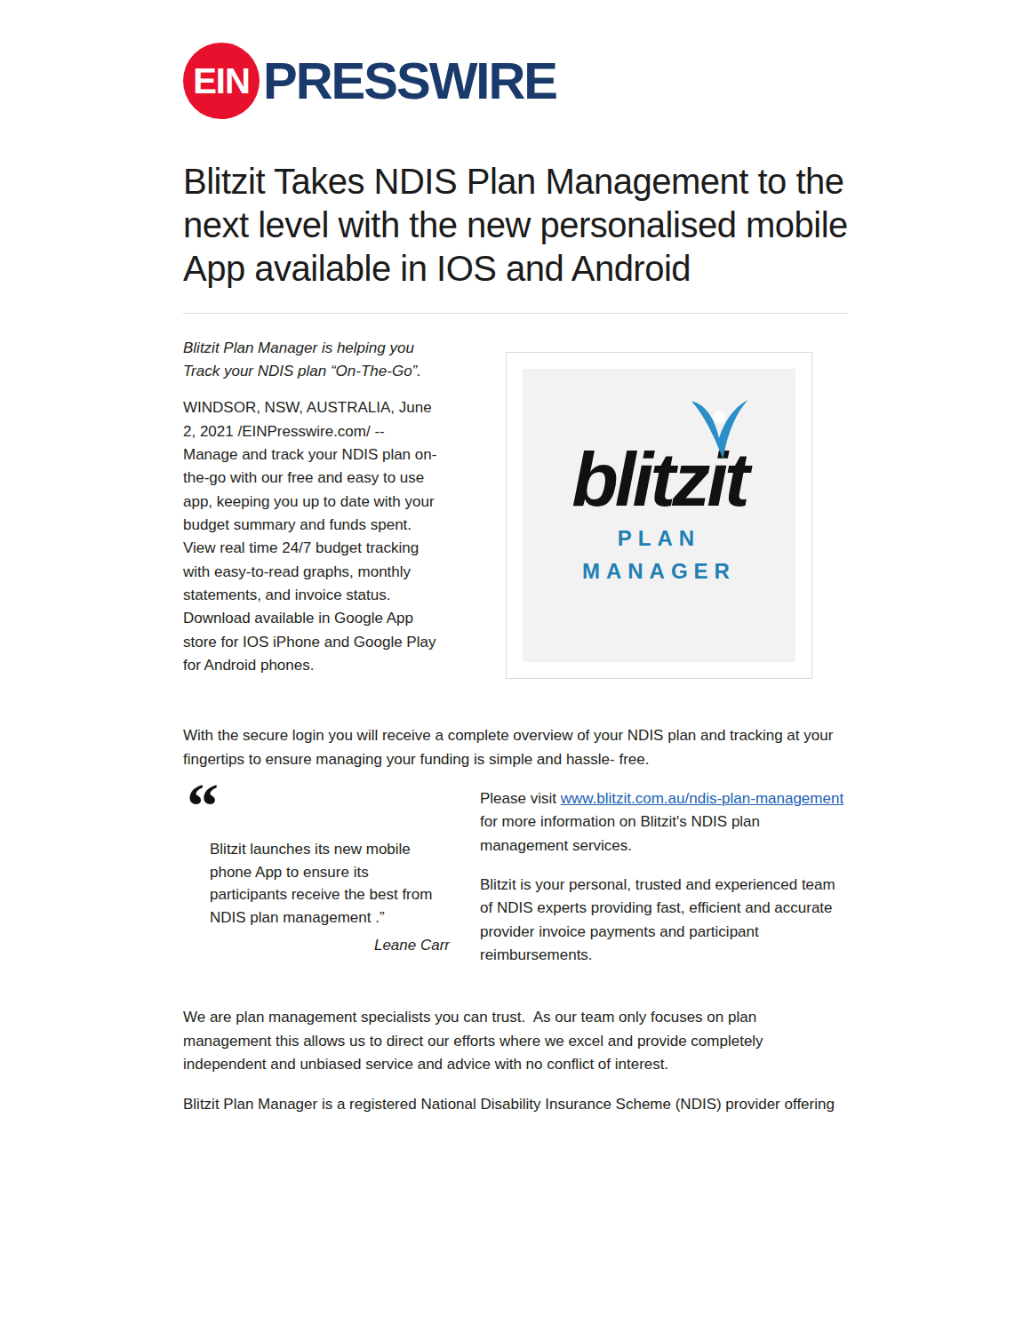EIN
PRESSWIRE
Blitzit Takes NDIS Plan Management to the next level with the new personalised mobile App available in IOS and Android
Blitzit Plan Manager is helping you Track your NDIS plan “On-The-Go”.
WINDSOR, NSW, AUSTRALIA, June 2, 2021 /EINPresswire.com/ -- Manage and track your NDIS plan on-the-go with our free and easy to use app, keeping you up to date with your budget summary and funds spent. View real time 24/7 budget tracking with easy-to-read graphs, monthly statements, and invoice status. Download available in Google App store for IOS iPhone and Google Play for Android phones.
blitzit
PLAN MANAGER
With the secure login you will receive a complete overview of your NDIS plan and tracking at your fingertips to ensure managing your funding is simple and hassle- free.
“
Blitzit launches its new mobile phone App to ensure its participants receive the best from NDIS plan management .”
Leane Carr
Please visit www.blitzit.com.au/ndis-plan-management for more information on Blitzit's NDIS plan management services.
Blitzit is your personal, trusted and experienced team of NDIS experts providing fast, efficient and accurate provider invoice payments and participant reimbursements.
We are plan management specialists you can trust. As our team only focuses on plan management this allows us to direct our efforts where we excel and provide completely independent and unbiased service and advice with no conflict of interest.
Blitzit Plan Manager is a registered National Disability Insurance Scheme (NDIS) provider offering